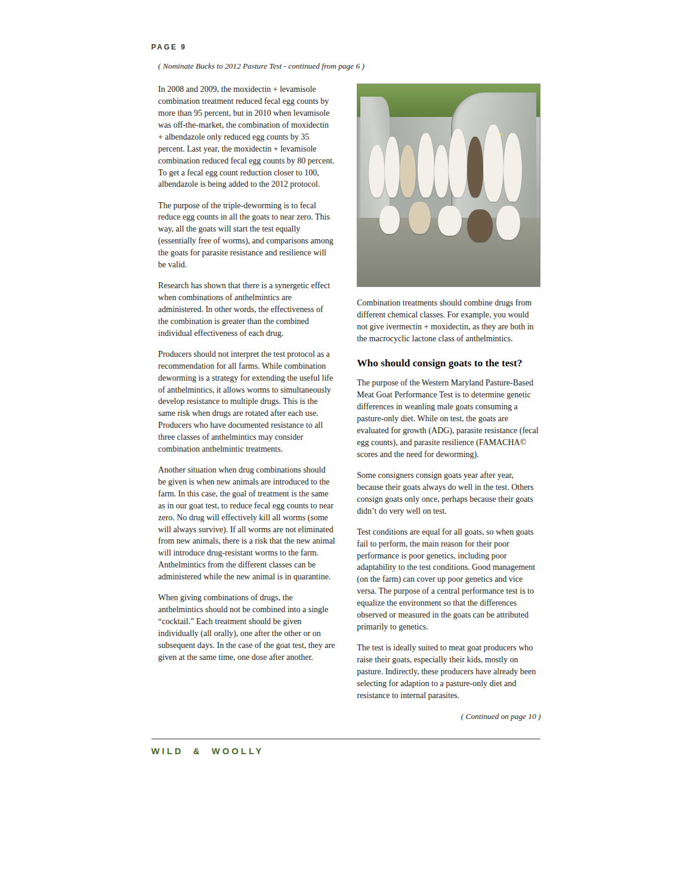PAGE 9
( Nominate Bucks to 2012 Pasture Test - continued from page 6 )
In 2008 and 2009, the moxidectin + levamisole combination treatment reduced fecal egg counts by more than 95 percent, but in 2010 when levamisole was off-the-market, the combination of moxidectin + albendazole only reduced egg counts by 35 percent. Last year, the moxidectin + levamisole combination reduced fecal egg counts by 80 percent. To get a fecal egg count reduction closer to 100, albendazole is being added to the 2012 protocol.
The purpose of the triple-deworming is to fecal reduce egg counts in all the goats to near zero. This way, all the goats will start the test equally (essentially free of worms), and comparisons among the goats for parasite resistance and resilience will be valid.
Research has shown that there is a synergetic effect when combinations of anthelmintics are administered. In other words, the effectiveness of the combination is greater than the combined individual effectiveness of each drug.
Producers should not interpret the test protocol as a recommendation for all farms. While combination deworming is a strategy for extending the useful life of anthelmintics, it allows worms to simultaneously develop resistance to multiple drugs. This is the same risk when drugs are rotated after each use. Producers who have documented resistance to all three classes of anthelmintics may consider combination anthelmintic treatments.
Another situation when drug combinations should be given is when new animals are introduced to the farm. In this case, the goal of treatment is the same as in our goat test, to reduce fecal egg counts to near zero. No drug will effectively kill all worms (some will always survive). If all worms are not eliminated from new animals, there is a risk that the new animal will introduce drug-resistant worms to the farm. Anthelmintics from the different classes can be administered while the new animal is in quarantine.
When giving combinations of drugs, the anthelmintics should not be combined into a single “cocktail.” Each treatment should be given individually (all orally), one after the other or on subsequent days. In the case of the goat test, they are given at the same time, one dose after another.
Combination treatments should combine drugs from different chemical classes. For example, you would not give ivermectin + moxidectin, as they are both in the macrocyclic lactone class of anthelmintics.
Who should consign goats to the test?
The purpose of the Western Maryland Pasture-Based Meat Goat Performance Test is to determine genetic differences in weanling male goats consuming a pasture-only diet. While on test, the goats are evaluated for growth (ADG), parasite resistance (fecal egg counts), and parasite resilience (FAMACHA© scores and the need for deworming).
Some consigners consign goats year after year, because their goats always do well in the test. Others consign goats only once, perhaps because their goats didn’t do very well on test.
Test conditions are equal for all goats, so when goats fail to perform, the main reason for their poor performance is poor genetics, including poor adaptability to the test conditions. Good management (on the farm) can cover up poor genetics and vice versa. The purpose of a central performance test is to equalize the environment so that the differences observed or measured in the goats can be attributed primarily to genetics.
The test is ideally suited to meat goat producers who raise their goats, especially their kids, mostly on pasture. Indirectly, these producers have already been selecting for adaption to a pasture-only diet and resistance to internal parasites.
( Continued on page 10 )
WILD & WOOLLY